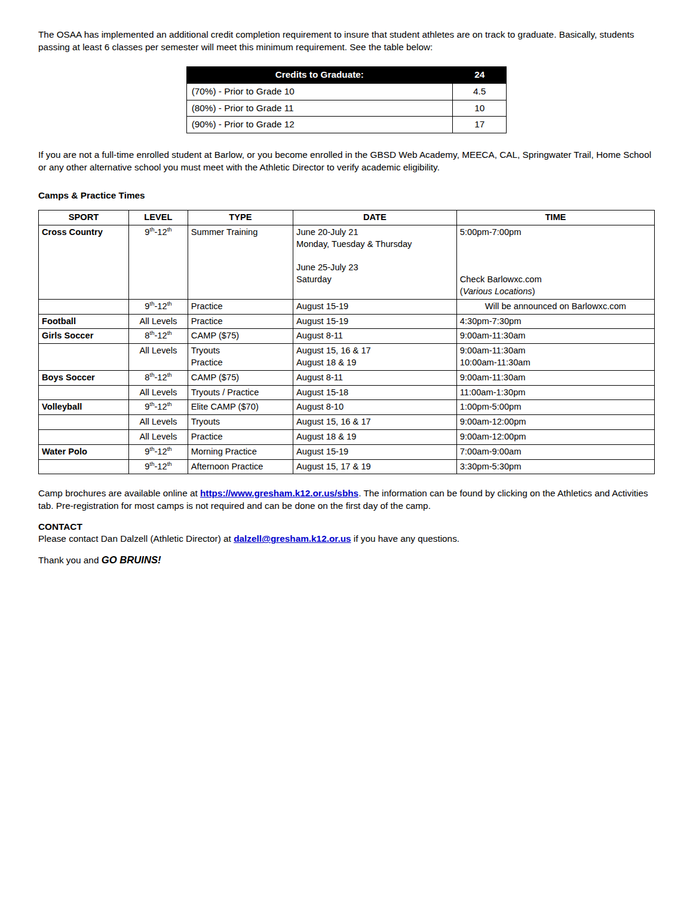The OSAA has implemented an additional credit completion requirement to insure that student athletes are on track to graduate. Basically, students passing at least 6 classes per semester will meet this minimum requirement. See the table below:
| Credits to Graduate: | 24 |
| --- | --- |
| (70%) - Prior to Grade 10 | 4.5 |
| (80%) - Prior to Grade 11 | 10 |
| (90%) - Prior to Grade 12 | 17 |
If you are not a full-time enrolled student at Barlow, or you become enrolled in the GBSD Web Academy, MEECA, CAL, Springwater Trail, Home School or any other alternative school you must meet with the Athletic Director to verify academic eligibility.
Camps & Practice Times
| SPORT | LEVEL | TYPE | DATE | TIME |
| --- | --- | --- | --- | --- |
| Cross Country | 9 th -12 th | Summer Training | June 20-July 21 Monday, Tuesday & Thursday June 25-July 23 Saturday | 5:00pm-7:00pm Check Barlowxc.com ( Various Locations ) |
| | 9 th -12 th | Practice | August 15-19 | Will be announced on Barlowxc.com |
| Football | All Levels | Practice | August 15-19 | 4:30pm-7:30pm |
| Girls Soccer | 8 th -12 th | CAMP ($75) | August 8-11 | 9:00am-11:30am |
| | All Levels | Tryouts Practice | August 15, 16 & 17 August 18 & 19 | 9:00am-11:30am 10:00am-11:30am |
| Boys Soccer | 8 th -12 th | CAMP ($75) | August 8-11 | 9:00am-11:30am |
| | All Levels | Tryouts / Practice | August 15-18 | 11:00am-1:30pm |
| Volleyball | 9 th -12 th | Elite CAMP ($70) | August 8-10 | 1:00pm-5:00pm |
| | All Levels | Tryouts | August 15, 16 & 17 | 9:00am-12:00pm |
| | All Levels | Practice | August 18 & 19 | 9:00am-12:00pm |
| Water Polo | 9 th -12 th | Morning Practice | August 15-19 | 7:00am-9:00am |
| | 9 th -12 th | Afternoon Practice | August 15, 17 & 19 | 3:30pm-5:30pm |
Camp brochures are available online at https://www.gresham.k12.or.us/sbhs. The information can be found by clicking on the Athletics and Activities tab. Pre-registration for most camps is not required and can be done on the first day of the camp.
CONTACT
Please contact Dan Dalzell (Athletic Director) at dalzell@gresham.k12.or.us if you have any questions.
Thank you and GO BRUINS!